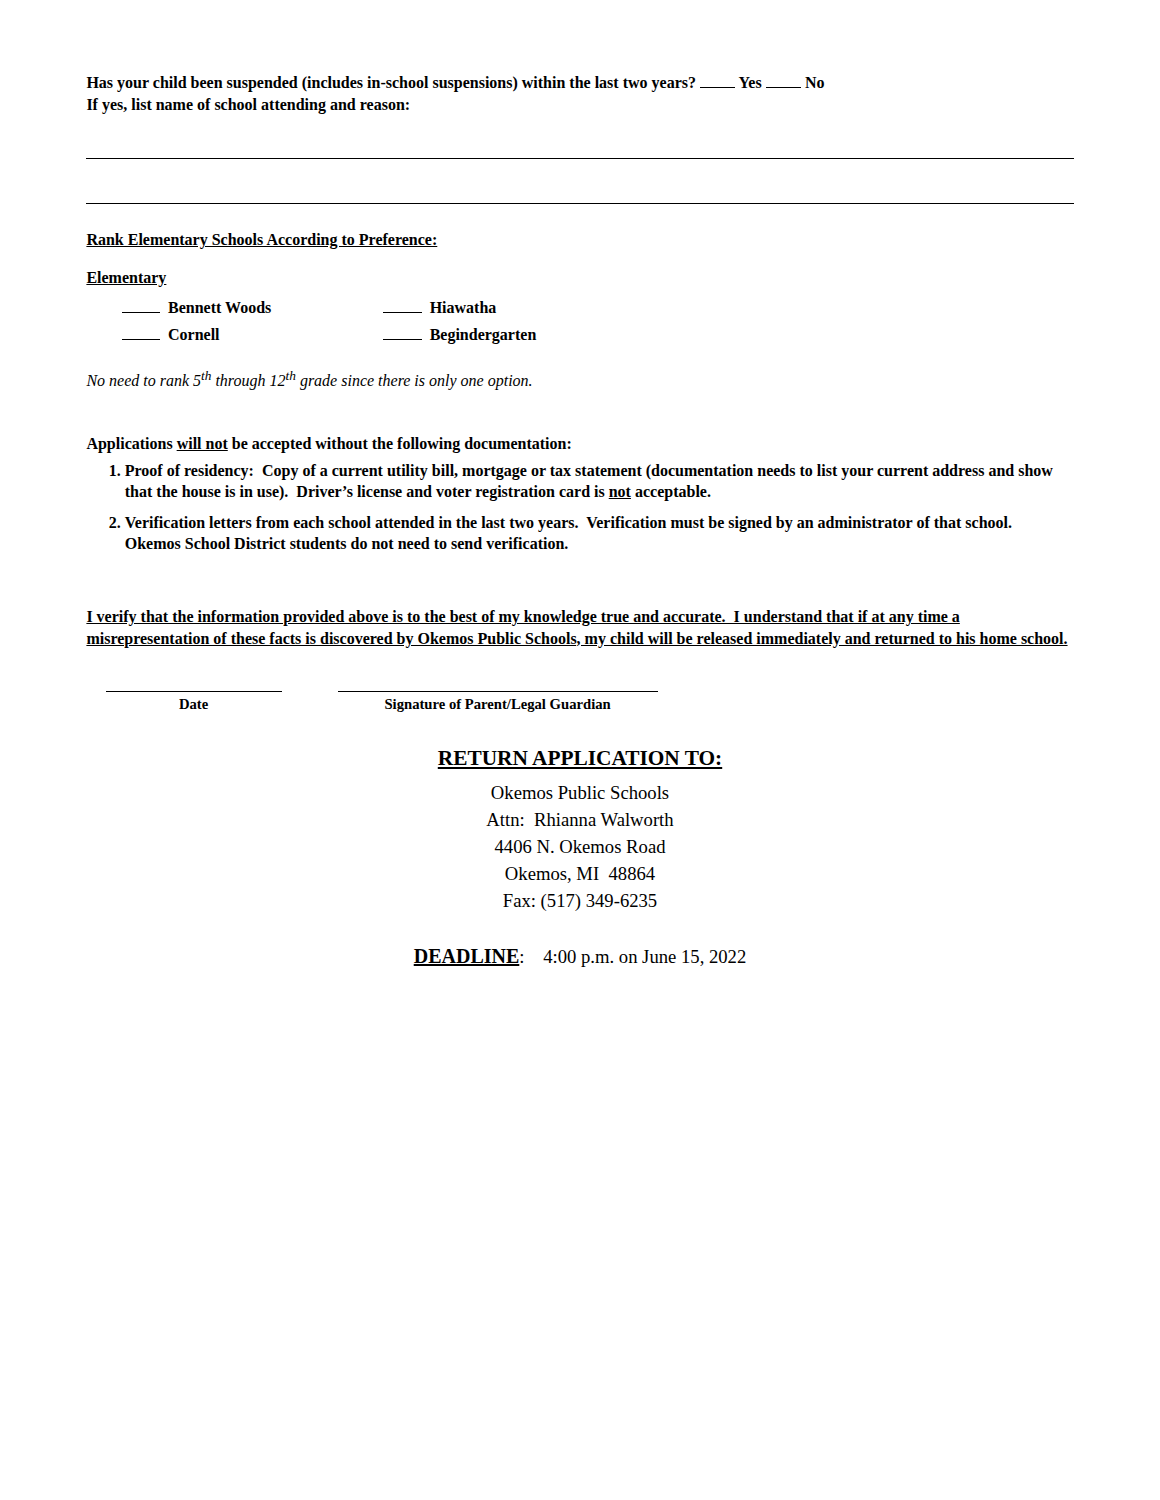Has your child been suspended (includes in-school suspensions) within the last two years? Yes No
If yes, list name of school attending and reason:
Rank Elementary Schools According to Preference:
Elementary
| Bennett Woods | Hiawatha |
| Cornell | Begindergarten |
No need to rank 5th through 12th grade since there is only one option.
Applications will not be accepted without the following documentation:
Proof of residency: Copy of a current utility bill, mortgage or tax statement (documentation needs to list your current address and show that the house is in use). Driver’s license and voter registration card is not acceptable.
Verification letters from each school attended in the last two years. Verification must be signed by an administrator of that school. Okemos School District students do not need to send verification.
I verify that the information provided above is to the best of my knowledge true and accurate. I understand that if at any time a misrepresentation of these facts is discovered by Okemos Public Schools, my child will be released immediately and returned to his home school.
Date
Signature of Parent/Legal Guardian
RETURN APPLICATION TO:
Okemos Public Schools
Attn: Rhianna Walworth
4406 N. Okemos Road
Okemos, MI 48864
Fax: (517) 349-6235
DEADLINE: 4:00 p.m. on June 15, 2022